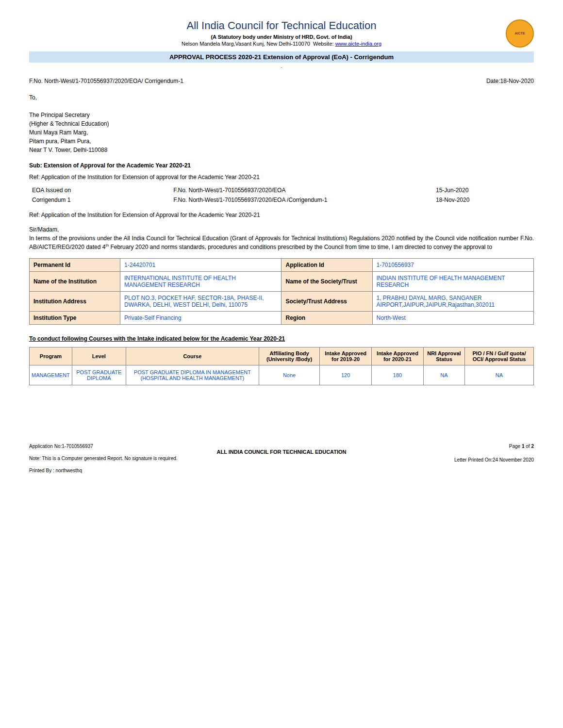AICTE
All India Council for Technical Education
(A Statutory body under Ministry of HRD, Govt. of India)
Nelson Mandela Marg,Vasant Kunj, New Delhi-110070 Website: www.aicte-india.org
APPROVAL PROCESS 2020-21 Extension of Approval (EoA) - Corrigendum
.
F.No. North-West/1-7010556937/2020/EOA/ Corrigendum-1
Date:18-Nov-2020
To,
The Principal Secretary
(Higher & Technical Education)
Muni Maya Ram Marg,
Pitam pura, Pitam Pura,
Near T V. Tower, Delhi-110088
Sub: Extension of Approval for the Academic Year 2020-21
Ref: Application of the Institution for Extension of approval for the Academic Year 2020-21
| EOA Issued on | F.No. North-West/1-7010556937/2020/EOA | 15-Jun-2020 |
| Corrigendum 1 | F.No. North-West/1-7010556937/2020/EOA /Corrigendum-1 | 18-Nov-2020 |
Ref: Application of the Institution for Extension of Approval for the Academic Year 2020-21
Sir/Madam,
In terms of the provisions under the All India Council for Technical Education (Grant of Approvals for Technical Institutions) Regulations 2020 notified by the Council vide notification number F.No. AB/AICTE/REG/2020 dated 4th February 2020 and norms standards, procedures and conditions prescribed by the Council from time to time, I am directed to convey the approval to
| Permanent Id | 1-24420701 | Application Id | 1-7010556937 |
| Name of the Institution | INTERNATIONAL INSTITUTE OF HEALTH MANAGEMENT RESEARCH | Name of the Society/Trust | INDIAN INSTITUTE OF HEALTH MANAGEMENT RESEARCH |
| Institution Address | PLOT NO.3, POCKET HAF, SECTOR-18A, PHASE-II, DWARKA, DELHI, WEST DELHI, Delhi, 110075 | Society/Trust Address | 1, PRABHU DAYAL MARG, SANGANER AIRPORT,JAIPUR,JAIPUR,Rajasthan,302011 |
| Institution Type | Private-Self Financing | Region | North-West |
To conduct following Courses with the Intake indicated below for the Academic Year 2020-21
| Program | Level | Course | Affiliating Body (University /Body) | Intake Approved for 2019-20 | Intake Approved for 2020-21 | NRI Approval Status | PIO / FN / Gulf quota/ OCI/ Approval Status |
| --- | --- | --- | --- | --- | --- | --- | --- |
| MANAGEMENT | POST GRADUATE DIPLOMA | POST GRADUATE DIPLOMA IN MANAGEMENT (HOSPITAL AND HEALTH MANAGEMENT) | None | 120 | 180 | NA | NA |
Application No:1-7010556937 Page 1 of 2
ALL INDIA COUNCIL FOR TECHNICAL EDUCATION
Note: This is a Computer generated Report. No signature is required.
Printed By : northwesthq
Letter Printed On:24 November 2020